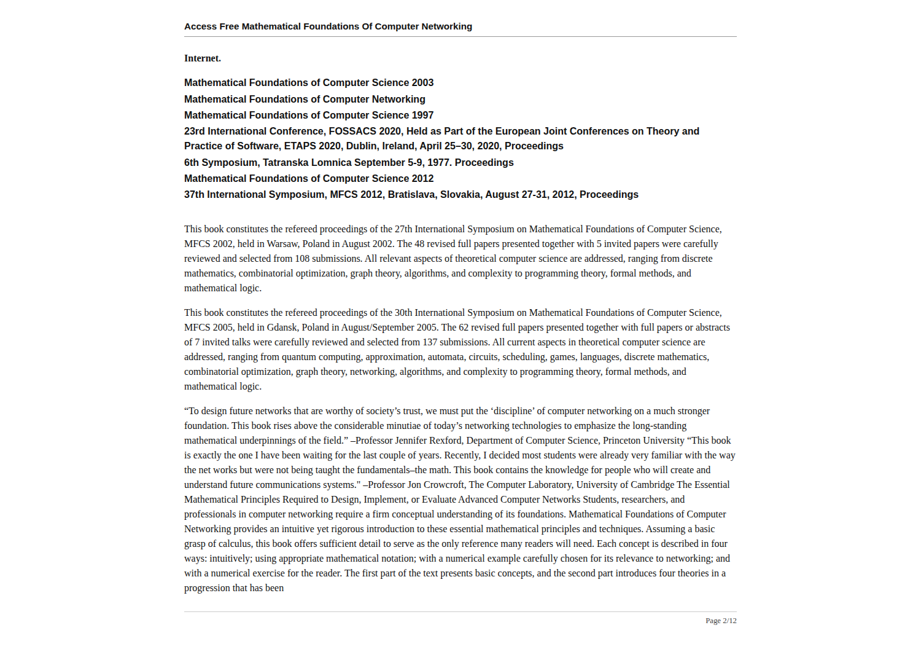Access Free Mathematical Foundations Of Computer Networking
Internet.
Mathematical Foundations of Computer Science 2003
Mathematical Foundations of Computer Networking
Mathematical Foundations of Computer Science 1997
23rd International Conference, FOSSACS 2020, Held as Part of the European Joint Conferences on Theory and Practice of Software, ETAPS 2020, Dublin, Ireland, April 25–30, 2020, Proceedings
6th Symposium, Tatranska Lomnica September 5-9, 1977. Proceedings
Mathematical Foundations of Computer Science 2012
37th International Symposium, MFCS 2012, Bratislava, Slovakia, August 27-31, 2012, Proceedings
This book constitutes the refereed proceedings of the 27th International Symposium on Mathematical Foundations of Computer Science, MFCS 2002, held in Warsaw, Poland in August 2002. The 48 revised full papers presented together with 5 invited papers were carefully reviewed and selected from 108 submissions. All relevant aspects of theoretical computer science are addressed, ranging from discrete mathematics, combinatorial optimization, graph theory, algorithms, and complexity to programming theory, formal methods, and mathematical logic.
This book constitutes the refereed proceedings of the 30th International Symposium on Mathematical Foundations of Computer Science, MFCS 2005, held in Gdansk, Poland in August/September 2005. The 62 revised full papers presented together with full papers or abstracts of 7 invited talks were carefully reviewed and selected from 137 submissions. All current aspects in theoretical computer science are addressed, ranging from quantum computing, approximation, automata, circuits, scheduling, games, languages, discrete mathematics, combinatorial optimization, graph theory, networking, algorithms, and complexity to programming theory, formal methods, and mathematical logic.
“To design future networks that are worthy of society’s trust, we must put the ‘discipline’ of computer networking on a much stronger foundation. This book rises above the considerable minutiae of today’s networking technologies to emphasize the long-standing mathematical underpinnings of the field.” –Professor Jennifer Rexford, Department of Computer Science, Princeton University “This book is exactly the one I have been waiting for the last couple of years. Recently, I decided most students were already very familiar with the way the net works but were not being taught the fundamentals–the math. This book contains the knowledge for people who will create and understand future communications systems." –Professor Jon Crowcroft, The Computer Laboratory, University of Cambridge The Essential Mathematical Principles Required to Design, Implement, or Evaluate Advanced Computer Networks Students, researchers, and professionals in computer networking require a firm conceptual understanding of its foundations. Mathematical Foundations of Computer Networking provides an intuitive yet rigorous introduction to these essential mathematical principles and techniques. Assuming a basic grasp of calculus, this book offers sufficient detail to serve as the only reference many readers will need. Each concept is described in four ways: intuitively; using appropriate mathematical notation; with a numerical example carefully chosen for its relevance to networking; and with a numerical exercise for the reader. The first part of the text presents basic concepts, and the second part introduces four theories in a progression that has been
Page 2/12